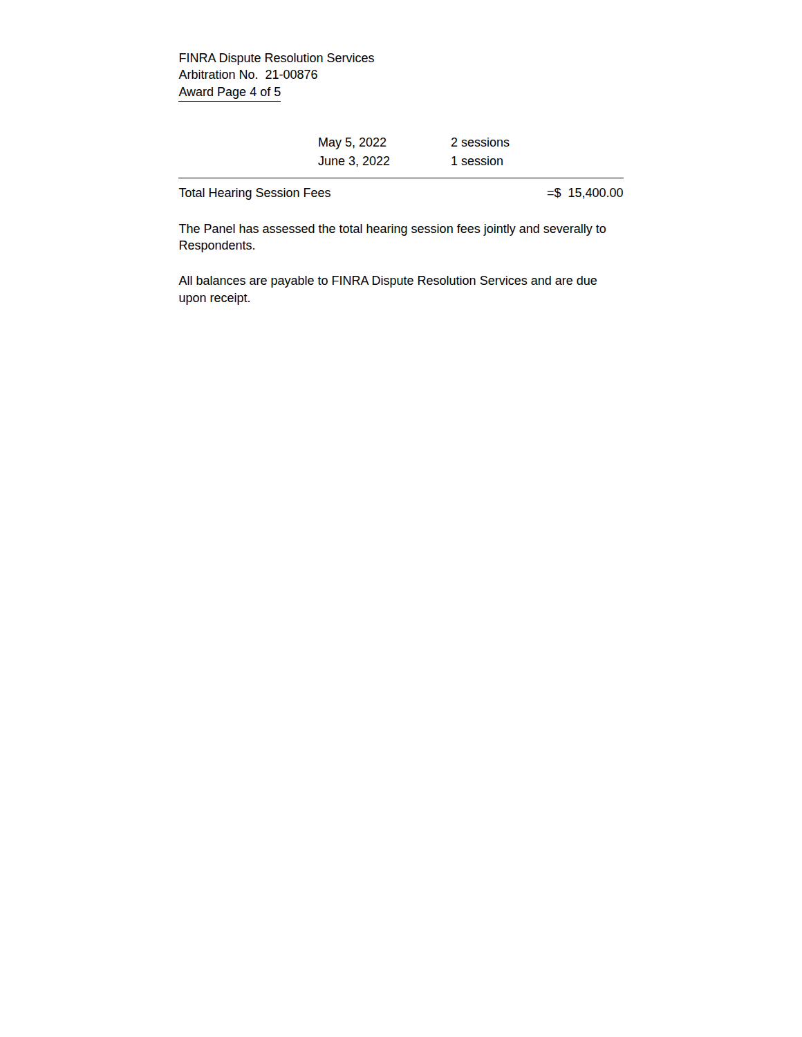FINRA Dispute Resolution Services
Arbitration No. 21-00876
Award Page 4 of 5
| May 5, 2022 | 2 sessions |
| June 3, 2022 | 1 session |
Total Hearing Session Fees =$ 15,400.00
The Panel has assessed the total hearing session fees jointly and severally to Respondents.
All balances are payable to FINRA Dispute Resolution Services and are due upon receipt.